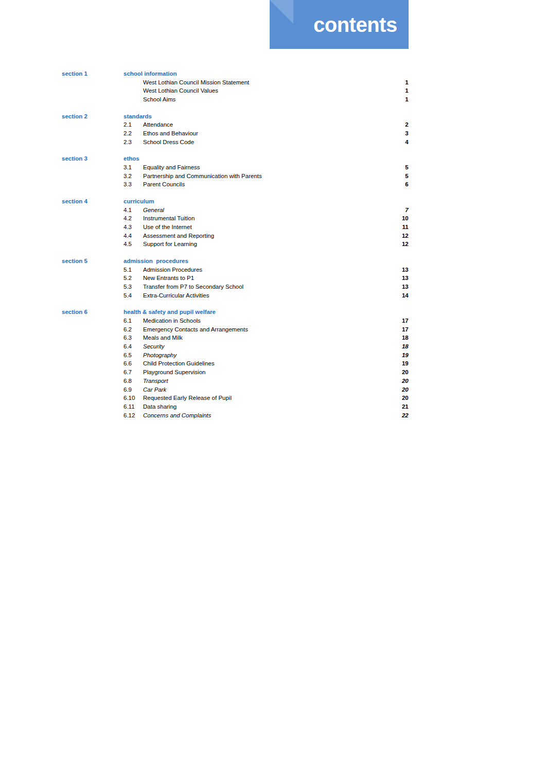contents
| section 1 | school information | |
| | | West Lothian Council Mission Statement | 1 |
| | | West Lothian Council Values | 1 |
| | | School Aims | 1 |
| section 2 | standards | |
| | 2.1 | Attendance | 2 |
| | 2.2 | Ethos and Behaviour | 3 |
| | 2.3 | School Dress Code | 4 |
| section 3 | ethos | |
| | 3.1 | Equality and Fairness | 5 |
| | 3.2 | Partnership and Communication with Parents | 5 |
| | 3.3 | Parent Councils | 6 |
| section 4 | curriculum | |
| | 4.1 | General | 7 |
| | 4.2 | Instrumental Tuition | 10 |
| | 4.3 | Use of the Internet | 11 |
| | 4.4 | Assessment and Reporting | 12 |
| | 4.5 | Support for Learning | 12 |
| section 5 | admission procedures | |
| | 5.1 | Admission Procedures | 13 |
| | 5.2 | New Entrants to P1 | 13 |
| | 5.3 | Transfer from P7 to Secondary School | 13 |
| | 5.4 | Extra-Curricular Activities | 14 |
| section 6 | health & safety and pupil welfare | |
| | 6.1 | Medication in Schools | 17 |
| | 6.2 | Emergency Contacts and Arrangements | 17 |
| | 6.3 | Meals and Milk | 18 |
| | 6.4 | Security | 18 |
| | 6.5 | Photography | 19 |
| | 6.6 | Child Protection Guidelines | 19 |
| | 6.7 | Playground Supervision | 20 |
| | 6.8 | Transport | 20 |
| | 6.9 | Car Park | 20 |
| | 6.10 | Requested Early Release of Pupil | 20 |
| | 6.11 | Data sharing | 21 |
| | 6.12 | Concerns and Complaints | 22 |